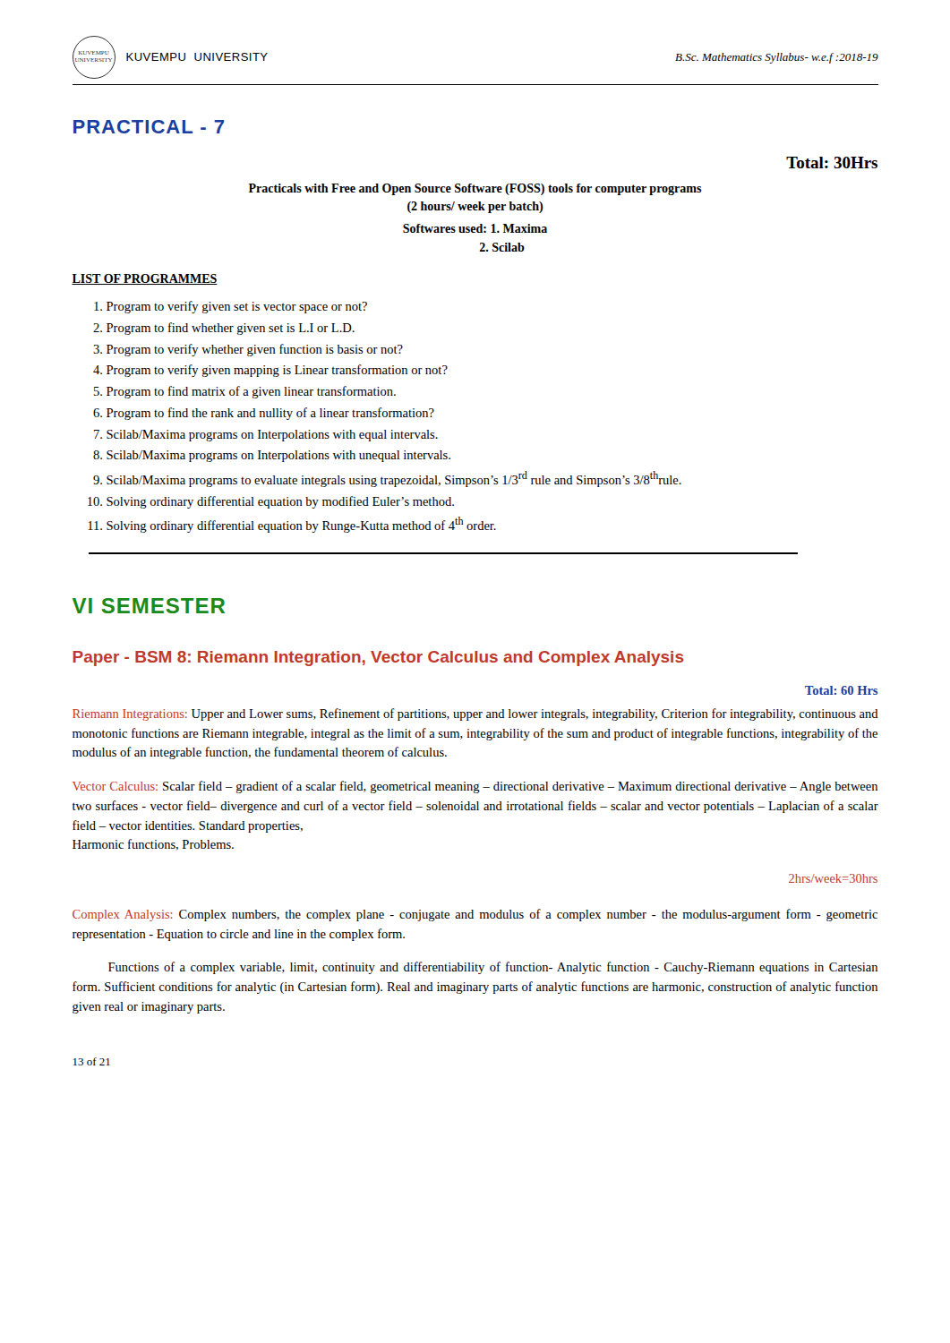KUVEMPU
UNIVERSITY
KUVEMPU UNIVERSITY
B.Sc. Mathematics Syllabus- w.e.f :2018-19
PRACTICAL - 7
Total: 30Hrs
Practicals with Free and Open Source Software (FOSS) tools for computer programs
(2 hours/ week per batch)
Softwares used: 1. Maxima
2. Scilab
LIST OF PROGRAMMES
Program to verify given set is vector space or not?
Program to find whether given set is L.I or L.D.
Program to verify whether given function is basis or not?
Program to verify given mapping is Linear transformation or not?
Program to find matrix of a given linear transformation.
Program to find the rank and nullity of a linear transformation?
Scilab/Maxima programs on Interpolations with equal intervals.
Scilab/Maxima programs on Interpolations with unequal intervals.
Scilab/Maxima programs to evaluate integrals using trapezoidal, Simpson’s 1/3rd rule and Simpson’s 3/8thrule.
Solving ordinary differential equation by modified Euler’s method.
Solving ordinary differential equation by Runge-Kutta method of 4th order.
VI SEMESTER
Paper - BSM 8: Riemann Integration, Vector Calculus and Complex Analysis
Total: 60 Hrs
Riemann Integrations: Upper and Lower sums, Refinement of partitions, upper and lower integrals, integrability, Criterion for integrability, continuous and monotonic functions are Riemann integrable, integral as the limit of a sum, integrability of the sum and product of integrable functions, integrability of the modulus of an integrable function, the fundamental theorem of calculus.
Vector Calculus: Scalar field – gradient of a scalar field, geometrical meaning – directional derivative – Maximum directional derivative – Angle between two surfaces - vector field– divergence and curl of a vector field – solenoidal and irrotational fields – scalar and vector potentials – Laplacian of a scalar field – vector identities. Standard properties,
Harmonic functions, Problems.
2hrs/week=30hrs
Complex Analysis: Complex numbers, the complex plane - conjugate and modulus of a complex number - the modulus-argument form - geometric representation - Equation to circle and line in the complex form.
Functions of a complex variable, limit, continuity and differentiability of function- Analytic function - Cauchy-Riemann equations in Cartesian form. Sufficient conditions for analytic (in Cartesian form). Real and imaginary parts of analytic functions are harmonic, construction of analytic function given real or imaginary parts.
13 of 21